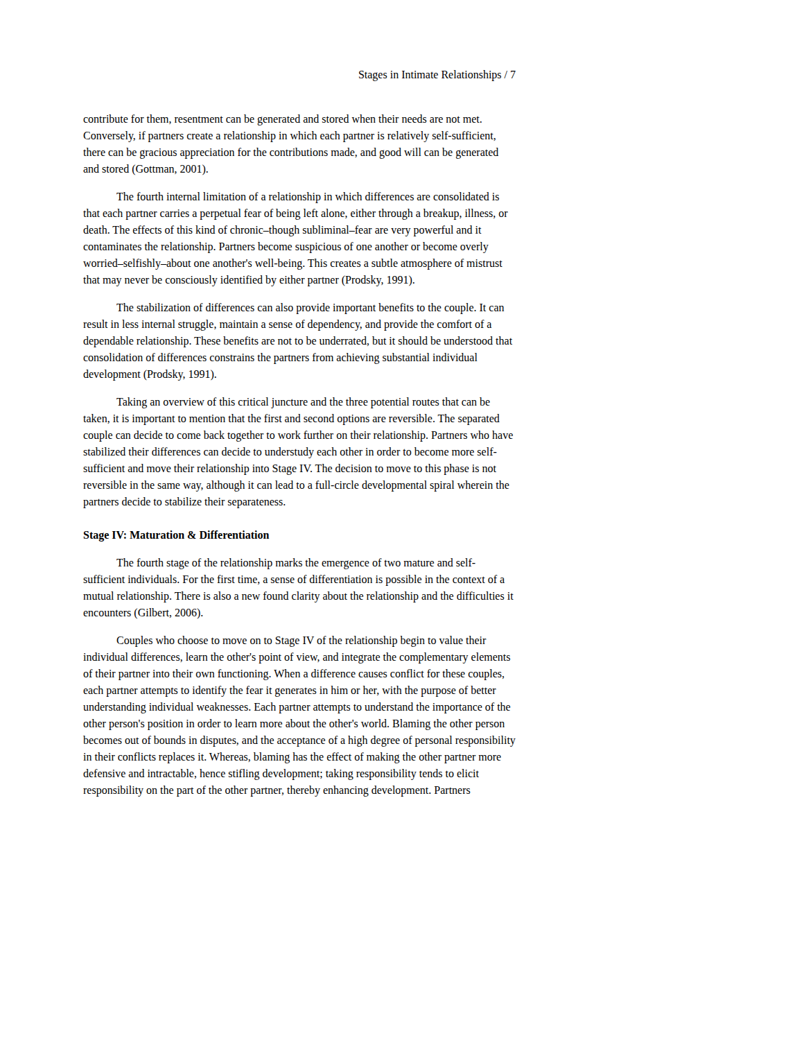Stages in Intimate Relationships / 7
contribute for them, resentment can be generated and stored when their needs are not met. Conversely, if partners create a relationship in which each partner is relatively self-sufficient, there can be gracious appreciation for the contributions made, and good will can be generated and stored (Gottman, 2001).
The fourth internal limitation of a relationship in which differences are consolidated is that each partner carries a perpetual fear of being left alone, either through a breakup, illness, or death. The effects of this kind of chronic–though subliminal–fear are very powerful and it contaminates the relationship. Partners become suspicious of one another or become overly worried–selfishly–about one another's well-being. This creates a subtle atmosphere of mistrust that may never be consciously identified by either partner (Prodsky, 1991).
The stabilization of differences can also provide important benefits to the couple. It can result in less internal struggle, maintain a sense of dependency, and provide the comfort of a dependable relationship. These benefits are not to be underrated, but it should be understood that consolidation of differences constrains the partners from achieving substantial individual development (Prodsky, 1991).
Taking an overview of this critical juncture and the three potential routes that can be taken, it is important to mention that the first and second options are reversible. The separated couple can decide to come back together to work further on their relationship. Partners who have stabilized their differences can decide to understudy each other in order to become more self-sufficient and move their relationship into Stage IV. The decision to move to this phase is not reversible in the same way, although it can lead to a full-circle developmental spiral wherein the partners decide to stabilize their separateness.
Stage IV: Maturation & Differentiation
The fourth stage of the relationship marks the emergence of two mature and self-sufficient individuals. For the first time, a sense of differentiation is possible in the context of a mutual relationship. There is also a new found clarity about the relationship and the difficulties it encounters (Gilbert, 2006).
Couples who choose to move on to Stage IV of the relationship begin to value their individual differences, learn the other's point of view, and integrate the complementary elements of their partner into their own functioning. When a difference causes conflict for these couples, each partner attempts to identify the fear it generates in him or her, with the purpose of better understanding individual weaknesses. Each partner attempts to understand the importance of the other person's position in order to learn more about the other's world. Blaming the other person becomes out of bounds in disputes, and the acceptance of a high degree of personal responsibility in their conflicts replaces it. Whereas, blaming has the effect of making the other partner more defensive and intractable, hence stifling development; taking responsibility tends to elicit responsibility on the part of the other partner, thereby enhancing development. Partners